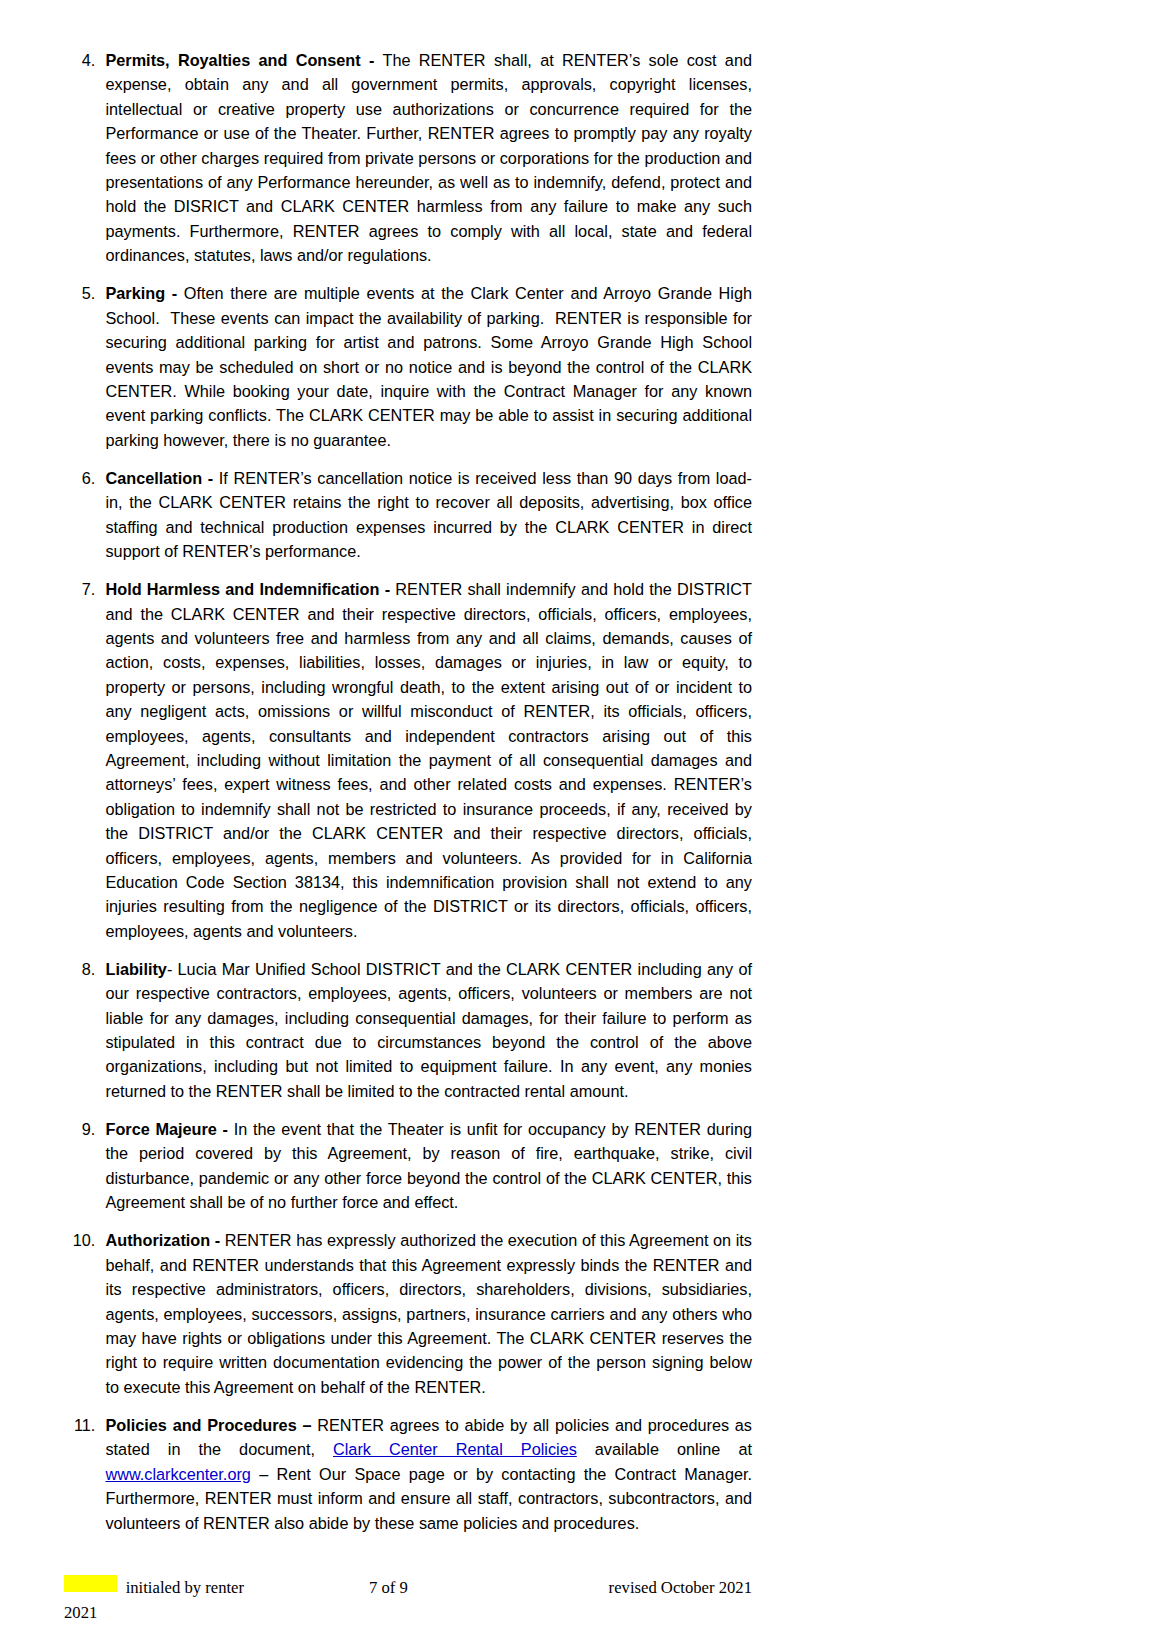Permits, Royalties and Consent - The RENTER shall, at RENTER’s sole cost and expense, obtain any and all government permits, approvals, copyright licenses, intellectual or creative property use authorizations or concurrence required for the Performance or use of the Theater. Further, RENTER agrees to promptly pay any royalty fees or other charges required from private persons or corporations for the production and presentations of any Performance hereunder, as well as to indemnify, defend, protect and hold the DISRICT and CLARK CENTER harmless from any failure to make any such payments. Furthermore, RENTER agrees to comply with all local, state and federal ordinances, statutes, laws and/or regulations.
Parking - Often there are multiple events at the Clark Center and Arroyo Grande High School. These events can impact the availability of parking. RENTER is responsible for securing additional parking for artist and patrons. Some Arroyo Grande High School events may be scheduled on short or no notice and is beyond the control of the CLARK CENTER. While booking your date, inquire with the Contract Manager for any known event parking conflicts. The CLARK CENTER may be able to assist in securing additional parking however, there is no guarantee.
Cancellation - If RENTER’s cancellation notice is received less than 90 days from load-in, the CLARK CENTER retains the right to recover all deposits, advertising, box office staffing and technical production expenses incurred by the CLARK CENTER in direct support of RENTER’s performance.
Hold Harmless and Indemnification - RENTER shall indemnify and hold the DISTRICT and the CLARK CENTER and their respective directors, officials, officers, employees, agents and volunteers free and harmless from any and all claims, demands, causes of action, costs, expenses, liabilities, losses, damages or injuries, in law or equity, to property or persons, including wrongful death, to the extent arising out of or incident to any negligent acts, omissions or willful misconduct of RENTER, its officials, officers, employees, agents, consultants and independent contractors arising out of this Agreement, including without limitation the payment of all consequential damages and attorneys’ fees, expert witness fees, and other related costs and expenses. RENTER’s obligation to indemnify shall not be restricted to insurance proceeds, if any, received by the DISTRICT and/or the CLARK CENTER and their respective directors, officials, officers, employees, agents, members and volunteers. As provided for in California Education Code Section 38134, this indemnification provision shall not extend to any injuries resulting from the negligence of the DISTRICT or its directors, officials, officers, employees, agents and volunteers.
Liability- Lucia Mar Unified School DISTRICT and the CLARK CENTER including any of our respective contractors, employees, agents, officers, volunteers or members are not liable for any damages, including consequential damages, for their failure to perform as stipulated in this contract due to circumstances beyond the control of the above organizations, including but not limited to equipment failure. In any event, any monies returned to the RENTER shall be limited to the contracted rental amount.
Force Majeure - In the event that the Theater is unfit for occupancy by RENTER during the period covered by this Agreement, by reason of fire, earthquake, strike, civil disturbance, pandemic or any other force beyond the control of the CLARK CENTER, this Agreement shall be of no further force and effect.
Authorization - RENTER has expressly authorized the execution of this Agreement on its behalf, and RENTER understands that this Agreement expressly binds the RENTER and its respective administrators, officers, directors, shareholders, divisions, subsidiaries, agents, employees, successors, assigns, partners, insurance carriers and any others who may have rights or obligations under this Agreement. The CLARK CENTER reserves the right to require written documentation evidencing the power of the person signing below to execute this Agreement on behalf of the RENTER.
Policies and Procedures – RENTER agrees to abide by all policies and procedures as stated in the document, Clark Center Rental Policies available online at www.clarkcenter.org – Rent Our Space page or by contacting the Contract Manager. Furthermore, RENTER must inform and ensure all staff, contractors, subcontractors, and volunteers of RENTER also abide by these same policies and procedures.
initialed by renter 7 of 9 revised October 2021
2021